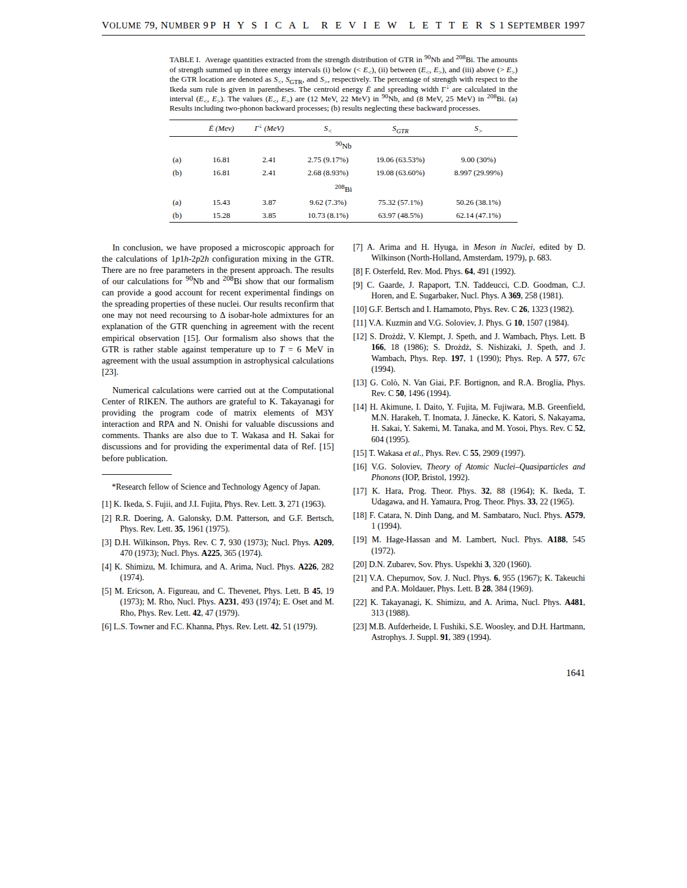VOLUME 79, NUMBER 9 P H Y S I C A L R E V I E W L E T T E R S 1 SEPTEMBER 1997
TABLE I. Average quantities extracted from the strength distribution of GTR in 90Nb and 208Bi. The amounts of strength summed up in three energy intervals (i) below (< E<), (ii) between (E<, E>), and (iii) above (> E>) the GTR location are denoted as S<, SGTR, and S>, respectively. The percentage of strength with respect to the Ikeda sum rule is given in parentheses. The centroid energy Ē and spreading width Γ↓ are calculated in the interval (E<, E>). The values (E<, E>) are (12 MeV, 22 MeV) in 90Nb, and (8 MeV, 25 MeV) in 208Bi. (a) Results including two-phonon backward processes; (b) results neglecting these backward processes.
| | Ē (Mev) | Γ ↓ (MeV) | S < | S GTR | S > |
| --- | --- | --- | --- | --- | --- |
| 90 Nb |
| (a) | 16.81 | 2.41 | 2.75 (9.17%) | 19.06 (63.53%) | 9.00 (30%) |
| (b) | 16.81 | 2.41 | 2.68 (8.93%) | 19.08 (63.60%) | 8.997 (29.99%) |
| 208 Bi |
| (a) | 15.43 | 3.87 | 9.62 (7.3%) | 75.32 (57.1%) | 50.26 (38.1%) |
| (b) | 15.28 | 3.85 | 10.73 (8.1%) | 63.97 (48.5%) | 62.14 (47.1%) |
In conclusion, we have proposed a microscopic approach for the calculations of 1p1h-2p2h configuration mixing in the GTR. There are no free parameters in the present approach. The results of our calculations for 90Nb and 208Bi show that our formalism can provide a good account for recent experimental findings on the spreading properties of these nuclei. Our results reconfirm that one may not need recoursing to Δ isobar-hole admixtures for an explanation of the GTR quenching in agreement with the recent empirical observation [15]. Our formalism also shows that the GTR is rather stable against temperature up to T = 6 MeV in agreement with the usual assumption in astrophysical calculations [23].
Numerical calculations were carried out at the Computational Center of RIKEN. The authors are grateful to K. Takayanagi for providing the program code of matrix elements of M3Y interaction and RPA and N. Onishi for valuable discussions and comments. Thanks are also due to T. Wakasa and H. Sakai for discussions and for providing the experimental data of Ref. [15] before publication.
*Research fellow of Science and Technology Agency of Japan.
[1] K. Ikeda, S. Fujii, and J.I. Fujita, Phys. Rev. Lett. 3, 271 (1963).
[2] R.R. Doering, A. Galonsky, D.M. Patterson, and G.F. Bertsch, Phys. Rev. Lett. 35, 1961 (1975).
[3] D.H. Wilkinson, Phys. Rev. C 7, 930 (1973); Nucl. Phys. A209, 470 (1973); Nucl. Phys. A225, 365 (1974).
[4] K. Shimizu, M. Ichimura, and A. Arima, Nucl. Phys. A226, 282 (1974).
[5] M. Ericson, A. Figureau, and C. Thevenet, Phys. Lett. B 45, 19 (1973); M. Rho, Nucl. Phys. A231, 493 (1974); E. Oset and M. Rho, Phys. Rev. Lett. 42, 47 (1979).
[6] L.S. Towner and F.C. Khanna, Phys. Rev. Lett. 42, 51 (1979).
[7] A. Arima and H. Hyuga, in Meson in Nuclei, edited by D. Wilkinson (North-Holland, Amsterdam, 1979), p. 683.
[8] F. Osterfeld, Rev. Mod. Phys. 64, 491 (1992).
[9] C. Gaarde, J. Rapaport, T.N. Taddeucci, C.D. Goodman, C.J. Horen, and E. Sugarbaker, Nucl. Phys. A 369, 258 (1981).
[10] G.F. Bertsch and I. Hamamoto, Phys. Rev. C 26, 1323 (1982).
[11] V.A. Kuzmin and V.G. Soloviev, J. Phys. G 10, 1507 (1984).
[12] S. Drożdż, V. Klempt, J. Speth, and J. Wambach, Phys. Lett. B 166, 18 (1986); S. Drożdż, S. Nishizaki, J. Speth, and J. Wambach, Phys. Rep. 197, 1 (1990); Phys. Rep. A 577, 67c (1994).
[13] G. Colò, N. Van Giai, P.F. Bortignon, and R.A. Broglia, Phys. Rev. C 50, 1496 (1994).
[14] H. Akimune, I. Daito, Y. Fujita, M. Fujiwara, M.B. Greenfield, M.N. Harakeh, T. Inomata, J. Jänecke, K. Katori, S. Nakayama, H. Sakai, Y. Sakemi, M. Tanaka, and M. Yosoi, Phys. Rev. C 52, 604 (1995).
[15] T. Wakasa et al., Phys. Rev. C 55, 2909 (1997).
[16] V.G. Soloviev, Theory of Atomic Nuclei–Quasiparticles and Phonons (IOP, Bristol, 1992).
[17] K. Hara, Prog. Theor. Phys. 32, 88 (1964); K. Ikeda, T. Udagawa, and H. Yamaura, Prog. Theor. Phys. 33, 22 (1965).
[18] F. Catara, N. Dinh Dang, and M. Sambataro, Nucl. Phys. A579, 1 (1994).
[19] M. Hage-Hassan and M. Lambert, Nucl. Phys. A188, 545 (1972).
[20] D.N. Zubarev, Sov. Phys. Uspekhi 3, 320 (1960).
[21] V.A. Chepurnov, Sov. J. Nucl. Phys. 6, 955 (1967); K. Takeuchi and P.A. Moldauer, Phys. Lett. B 28, 384 (1969).
[22] K. Takayanagi, K. Shimizu, and A. Arima, Nucl. Phys. A481, 313 (1988).
[23] M.B. Aufderheide, I. Fushiki, S.E. Woosley, and D.H. Hartmann, Astrophys. J. Suppl. 91, 389 (1994).
1641